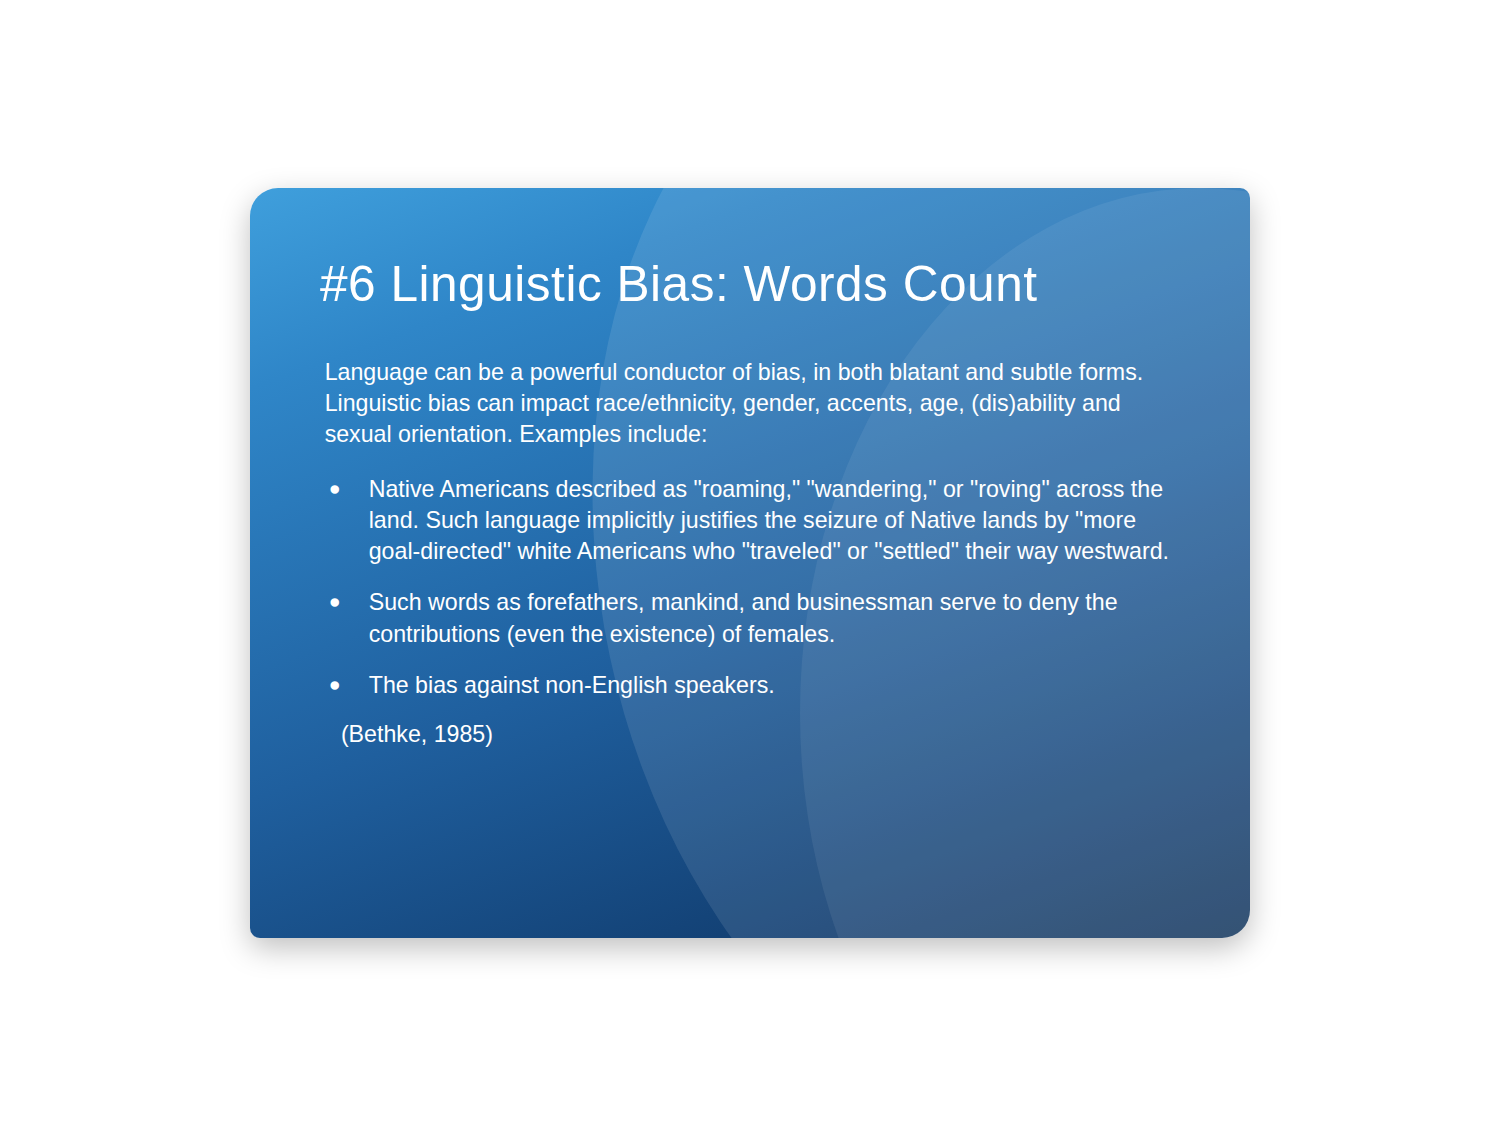#6 Linguistic Bias: Words Count
Language can be a powerful conductor of bias, in both blatant and subtle forms. Linguistic bias can impact race/ethnicity, gender, accents, age, (dis)ability and sexual orientation. Examples include:
Native Americans described as "roaming," "wandering," or "roving" across the land. Such language implicitly justifies the seizure of Native lands by "more goal-directed" white Americans who "traveled" or "settled" their way westward.
Such words as forefathers, mankind, and businessman serve to deny the contributions (even the existence) of females.
The bias against non-English speakers.
(Bethke, 1985)